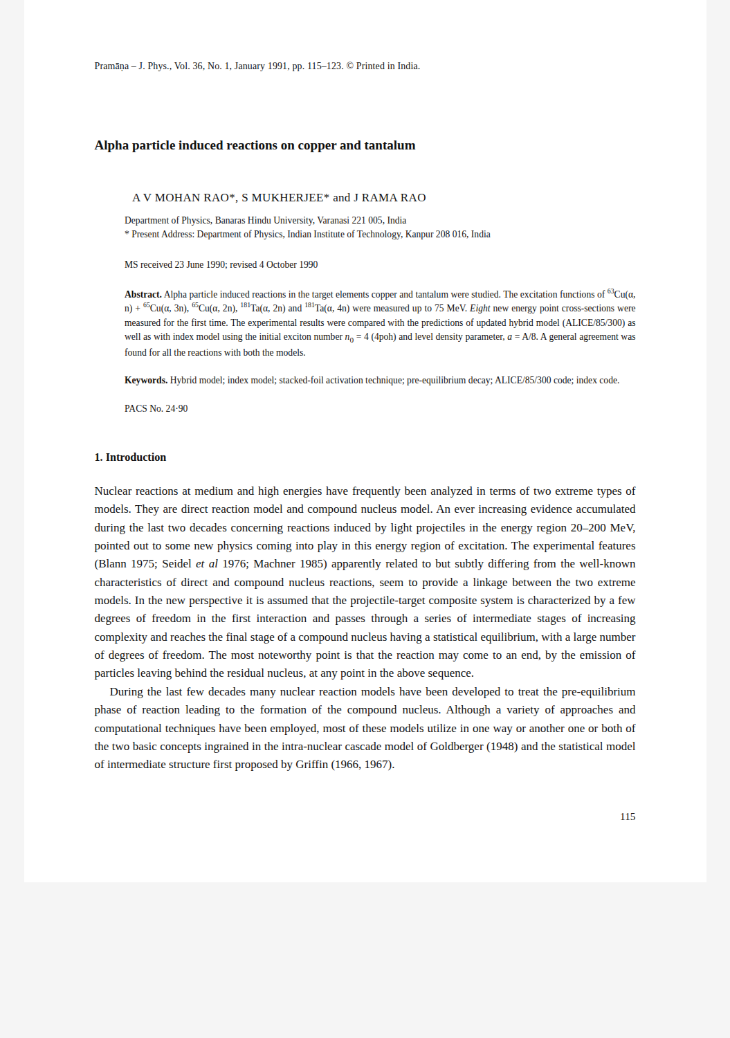Pramāṇa – J. Phys., Vol. 36, No. 1, January 1991, pp. 115–123. © Printed in India.
Alpha particle induced reactions on copper and tantalum
A V MOHAN RAO*, S MUKHERJEE* and J RAMA RAO
Department of Physics, Banaras Hindu University, Varanasi 221 005, India
* Present Address: Department of Physics, Indian Institute of Technology, Kanpur 208 016, India
MS received 23 June 1990; revised 4 October 1990
Abstract. Alpha particle induced reactions in the target elements copper and tantalum were studied. The excitation functions of 63Cu(α, n) + 65Cu(α, 3n), 65Cu(α, 2n), 181Ta(α, 2n) and 181Ta(α, 4n) were measured up to 75 MeV. Eight new energy point cross-sections were measured for the first time. The experimental results were compared with the predictions of updated hybrid model (ALICE/85/300) as well as with index model using the initial exciton number n0 = 4 (4poh) and level density parameter, a = A/8. A general agreement was found for all the reactions with both the models.
Keywords. Hybrid model; index model; stacked-foil activation technique; pre-equilibrium decay; ALICE/85/300 code; index code.
PACS No. 24·90
1. Introduction
Nuclear reactions at medium and high energies have frequently been analyzed in terms of two extreme types of models. They are direct reaction model and compound nucleus model. An ever increasing evidence accumulated during the last two decades concerning reactions induced by light projectiles in the energy region 20–200 MeV, pointed out to some new physics coming into play in this energy region of excitation. The experimental features (Blann 1975; Seidel et al 1976; Machner 1985) apparently related to but subtly differing from the well-known characteristics of direct and compound nucleus reactions, seem to provide a linkage between the two extreme models. In the new perspective it is assumed that the projectile-target composite system is characterized by a few degrees of freedom in the first interaction and passes through a series of intermediate stages of increasing complexity and reaches the final stage of a compound nucleus having a statistical equilibrium, with a large number of degrees of freedom. The most noteworthy point is that the reaction may come to an end, by the emission of particles leaving behind the residual nucleus, at any point in the above sequence.
During the last few decades many nuclear reaction models have been developed to treat the pre-equilibrium phase of reaction leading to the formation of the compound nucleus. Although a variety of approaches and computational techniques have been employed, most of these models utilize in one way or another one or both of the two basic concepts ingrained in the intra-nuclear cascade model of Goldberger (1948) and the statistical model of intermediate structure first proposed by Griffin (1966, 1967).
115